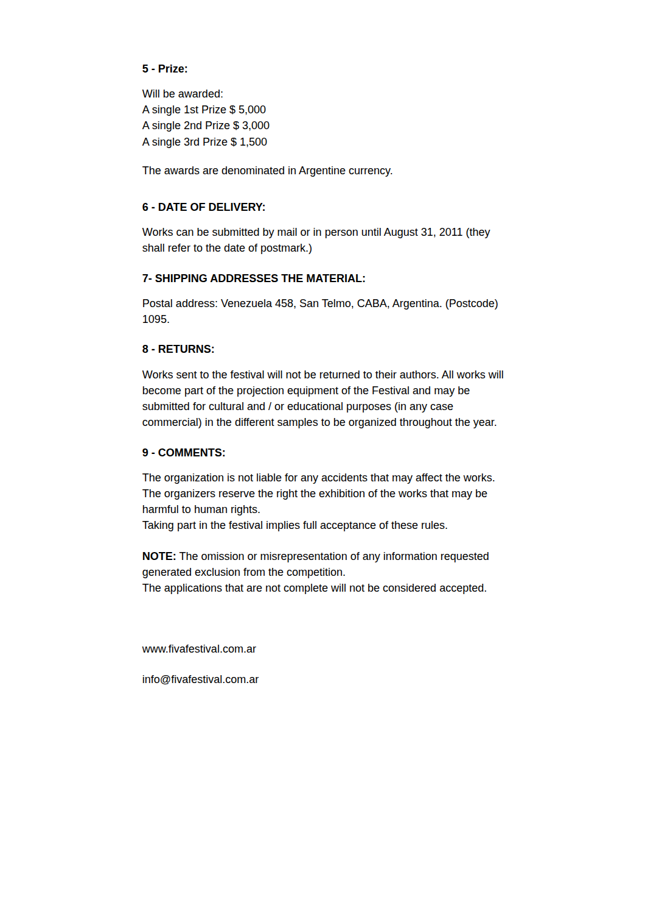5 - Prize:
Will be awarded:
A single 1st Prize $ 5,000
A single 2nd Prize $ 3,000
A single 3rd Prize $ 1,500
The awards are denominated in Argentine currency.
6 - DATE OF DELIVERY:
Works can be submitted by mail or in person until August 31, 2011 (they shall refer to the date of postmark.)
7- SHIPPING ADDRESSES THE MATERIAL:
Postal address: Venezuela 458, San Telmo, CABA, Argentina. (Postcode) 1095.
8 - RETURNS:
Works sent to the festival will not be returned to their authors. All works will become part of the projection equipment of the Festival and may be submitted for cultural and / or educational purposes (in any case commercial) in the different samples to be organized throughout the year.
9 - COMMENTS:
The organization is not liable for any accidents that may affect the works. The organizers reserve the right the exhibition of the works that may be harmful to human rights.
Taking part in the festival implies full acceptance of these rules.
NOTE: The omission or misrepresentation of any information requested generated exclusion from the competition.
The applications that are not complete will not be considered accepted.
www.fivafestival.com.ar
info@fivafestival.com.ar